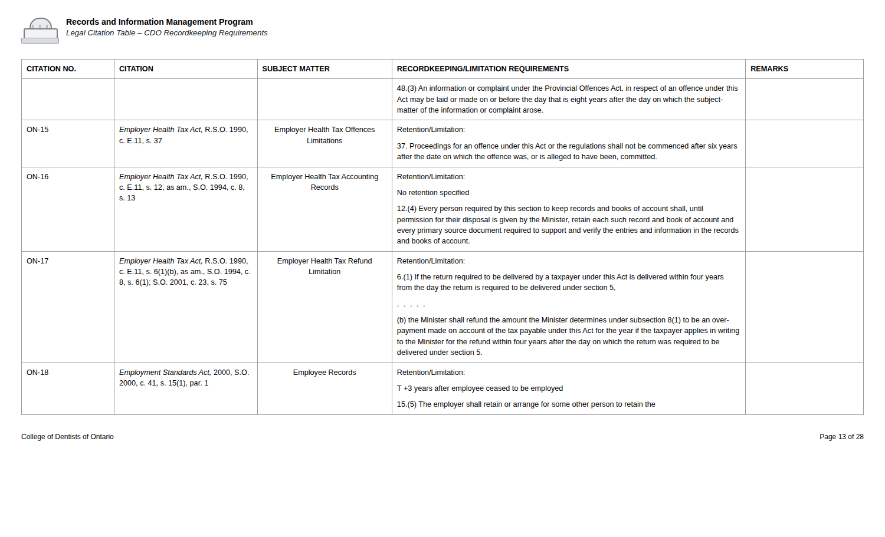Records and Information Management Program
Legal Citation Table – CDO Recordkeeping Requirements
| CITATION NO. | CITATION | SUBJECT MATTER | RECORDKEEPING/LIMITATION REQUIREMENTS | REMARKS |
| --- | --- | --- | --- | --- |
| | | | 48.(3) An information or complaint under the Provincial Offences Act, in respect of an offence under this Act may be laid or made on or before the day that is eight years after the day on which the subject-matter of the information or complaint arose. | |
| ON-15 | Employer Health Tax Act, R.S.O. 1990, c. E.11, s. 37 | Employer Health Tax Offences Limitations | Retention/Limitation: 37. Proceedings for an offence under this Act or the regulations shall not be commenced after six years after the date on which the offence was, or is alleged to have been, committed. | |
| ON-16 | Employer Health Tax Act, R.S.O. 1990, c. E.11, s. 12, as am., S.O. 1994, c. 8, s. 13 | Employer Health Tax Accounting Records | Retention/Limitation: No retention specified 12.(4) Every person required by this section to keep records and books of account shall, until permission for their disposal is given by the Minister, retain each such record and book of account and every primary source document required to support and verify the entries and information in the records and books of account. | |
| ON-17 | Employer Health Tax Act, R.S.O. 1990, c. E.11, s. 6(1)(b), as am., S.O. 1994, c. 8, s. 6(1); S.O. 2001, c. 23, s. 75 | Employer Health Tax Refund Limitation | Retention/Limitation: 6.(1) If the return required to be delivered by a taxpayer under this Act is delivered within four years from the day the return is required to be delivered under section 5, . . . . . (b) the Minister shall refund the amount the Minister determines under subsection 8(1) to be an over-payment made on account of the tax payable under this Act for the year if the taxpayer applies in writing to the Minister for the refund within four years after the day on which the return was required to be delivered under section 5. | |
| ON-18 | Employment Standards Act, 2000, S.O. 2000, c. 41, s. 15(1), par. 1 | Employee Records | Retention/Limitation: T +3 years after employee ceased to be employed 15.(5) The employer shall retain or arrange for some other person to retain the | |
College of Dentists of Ontario
Page 13 of 28